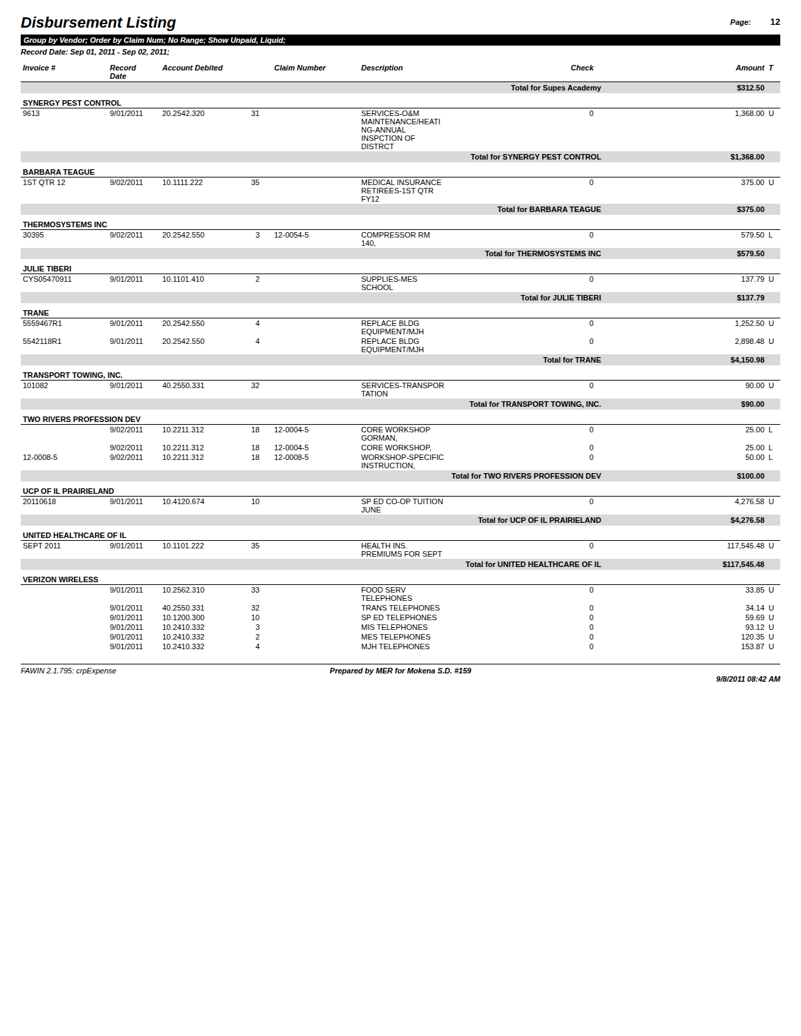Disbursement Listing
Page: 12
Group by Vendor; Order by Claim Num; No Range; Show Unpaid, Liquid;
Record Date: Sep 01, 2011 - Sep 02, 2011;
| Invoice # | Record Date | Account Debited | | Claim Number | Description | Check | Amount | T |
| --- | --- | --- | --- | --- | --- | --- | --- | --- |
| | Total for Supes Academy | $312.50 | |
| SYNERGY PEST CONTROL |
| 9613 | 9/01/2011 | 20.2542.320 | 31 | | SERVICES-O&M MAINTENANCE/HEATI NG-ANNUAL INSPCTION OF DISTRCT | 0 | 1,368.00 | U |
| | Total for SYNERGY PEST CONTROL | $1,368.00 | |
| BARBARA TEAGUE |
| 1ST QTR 12 | 9/02/2011 | 10.1111.222 | 35 | | MEDICAL INSURANCE RETIREES-1ST QTR FY12 | 0 | 375.00 | U |
| | Total for BARBARA TEAGUE | $375.00 | |
| THERMOSYSTEMS INC |
| 30395 | 9/02/2011 | 20.2542.550 | 3 | 12-0054-5 | COMPRESSOR RM 140, | 0 | 579.50 | L |
| | Total for THERMOSYSTEMS INC | $579.50 | |
| JULIE TIBERI |
| CYS05470911 | 9/01/2011 | 10.1101.410 | 2 | | SUPPLIES-MES SCHOOL | 0 | 137.79 | U |
| | Total for JULIE TIBERI | $137.79 | |
| TRANE |
| 5559467R1 | 9/01/2011 | 20.2542.550 | 4 | | REPLACE BLDG EQUIPMENT/MJH | 0 | 1,252.50 | U |
| 5542118R1 | 9/01/2011 | 20.2542.550 | 4 | | REPLACE BLDG EQUIPMENT/MJH | 0 | 2,898.48 | U |
| | Total for TRANE | $4,150.98 | |
| TRANSPORT TOWING, INC. |
| 101082 | 9/01/2011 | 40.2550.331 | 32 | | SERVICES-TRANSPOR TATION | 0 | 90.00 | U |
| | Total for TRANSPORT TOWING, INC. | $90.00 | |
| TWO RIVERS PROFESSION DEV |
| | 9/02/2011 | 10.2211.312 | 18 | 12-0004-5 | CORE WORKSHOP GORMAN, | 0 | 25.00 | L |
| | 9/02/2011 | 10.2211.312 | 18 | 12-0004-5 | CORE WORKSHOP, | 0 | 25.00 | L |
| 12-0008-5 | 9/02/2011 | 10.2211.312 | 18 | 12-0008-5 | WORKSHOP-SPECIFIC INSTRUCTION, | 0 | 50.00 | L |
| | Total for TWO RIVERS PROFESSION DEV | $100.00 | |
| UCP OF IL PRAIRIELAND |
| 20110618 | 9/01/2011 | 10.4120.674 | 10 | | SP ED CO-OP TUITION JUNE | 0 | 4,276.58 | U |
| | Total for UCP OF IL PRAIRIELAND | $4,276.58 | |
| UNITED HEALTHCARE OF IL |
| SEPT 2011 | 9/01/2011 | 10.1101.222 | 35 | | HEALTH INS. PREMIUMS FOR SEPT | 0 | 117,545.48 | U |
| | Total for UNITED HEALTHCARE OF IL | $117,545.48 | |
| VERIZON WIRELESS |
| | 9/01/2011 | 10.2562.310 | 33 | | FOOD SERV TELEPHONES | 0 | 33.85 | U |
| | 9/01/2011 | 40.2550.331 | 32 | | TRANS TELEPHONES | 0 | 34.14 | U |
| | 9/01/2011 | 10.1200.300 | 10 | | SP ED TELEPHONES | 0 | 59.69 | U |
| | 9/01/2011 | 10.2410.332 | 3 | | MIS TELEPHONES | 0 | 93.12 | U |
| | 9/01/2011 | 10.2410.332 | 2 | | MES TELEPHONES | 0 | 120.35 | U |
| | 9/01/2011 | 10.2410.332 | 4 | | MJH TELEPHONES | 0 | 153.87 | U |
FAWIN 2.1.795: crpExpense Prepared by MER for Mokena S.D. #159 9/8/2011 08:42 AM